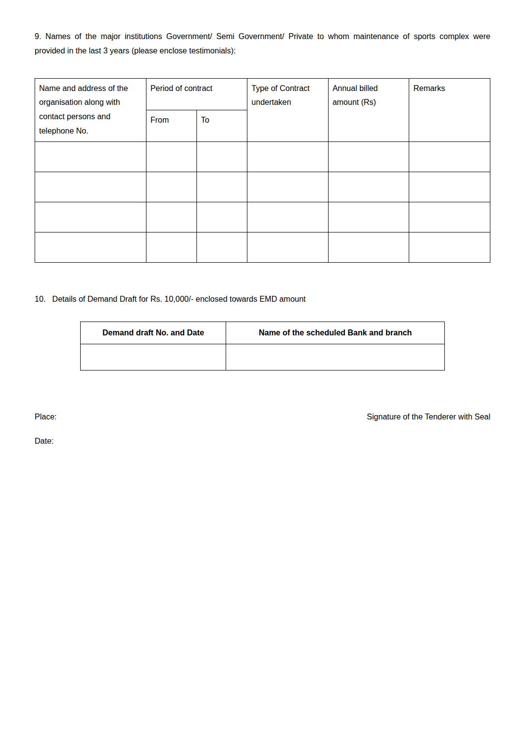9. Names of the major institutions Government/ Semi Government/ Private to whom maintenance of sports complex were provided in the last 3 years (please enclose testimonials):
| Name and address of the organisation along with contact persons and telephone No. | Period of contract | Type of Contract undertaken | Annual billed amount (Rs) | Remarks |
| --- | --- | --- | --- | --- |
| From | To |
10. Details of Demand Draft for Rs. 10,000/- enclosed towards EMD amount
| Demand draft No. and Date | Name of the scheduled Bank and branch |
| --- | --- |
Place:
Signature of the Tenderer with Seal
Date: